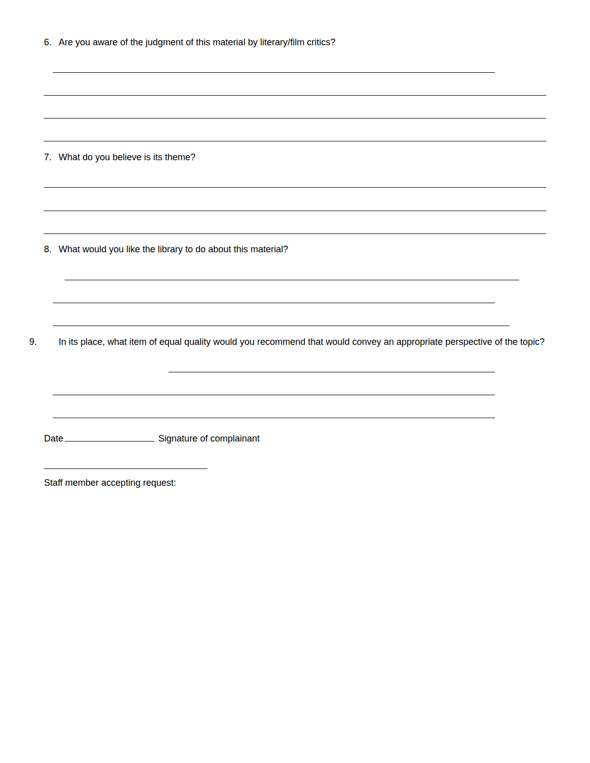6. Are you aware of the judgment of this material by literary/film critics?
7. What do you believe is its theme?
8. What would you like the library to do about this material?
9. In its place, what item of equal quality would you recommend that would convey an appropriate perspective of the topic?
Date Signature of complainant
Staff member accepting request: